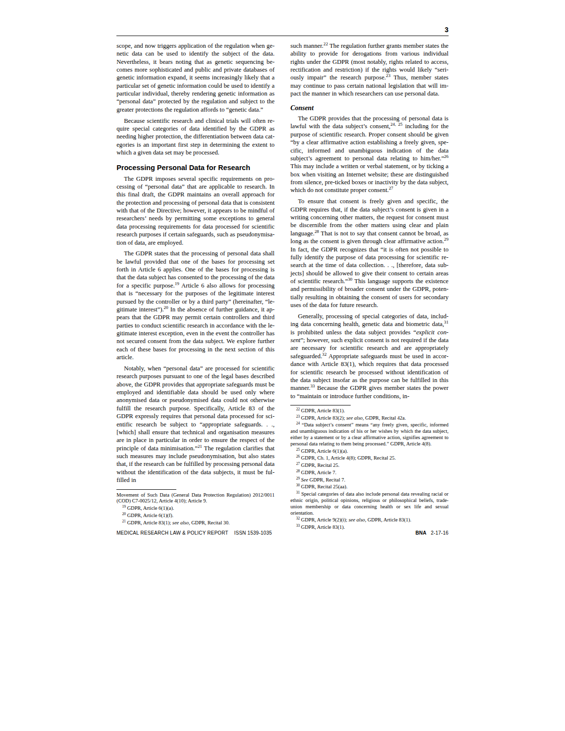3
scope, and now triggers application of the regulation when genetic data can be used to identify the subject of the data. Nevertheless, it bears noting that as genetic sequencing becomes more sophisticated and public and private databases of genetic information expand, it seems increasingly likely that a particular set of genetic information could be used to identify a particular individual, thereby rendering genetic information as “personal data” protected by the regulation and subject to the greater protections the regulation affords to “genetic data.”
Because scientific research and clinical trials will often require special categories of data identified by the GDPR as needing higher protection, the differentiation between data categories is an important first step in determining the extent to which a given data set may be processed.
Processing Personal Data for Research
The GDPR imposes several specific requirements on processing of “personal data” that are applicable to research. In this final draft, the GDPR maintains an overall approach for the protection and processing of personal data that is consistent with that of the Directive; however, it appears to be mindful of researchers’ needs by permitting some exceptions to general data processing requirements for data processed for scientific research purposes if certain safeguards, such as pseudonymisation of data, are employed.
The GDPR states that the processing of personal data shall be lawful provided that one of the bases for processing set forth in Article 6 applies. One of the bases for processing is that the data subject has consented to the processing of the data for a specific purpose.19 Article 6 also allows for processing that is “necessary for the purposes of the legitimate interest pursued by the controller or by a third party” (hereinafter, “legitimate interest”).20 In the absence of further guidance, it appears that the GDPR may permit certain controllers and third parties to conduct scientific research in accordance with the legitimate interest exception, even in the event the controller has not secured consent from the data subject. We explore further each of these bases for processing in the next section of this article.
Notably, when “personal data” are processed for scientific research purposes pursuant to one of the legal bases described above, the GDPR provides that appropriate safeguards must be employed and identifiable data should be used only where anonymised data or pseudonymised data could not otherwise fulfill the research purpose. Specifically, Article 83 of the GDPR expressly requires that personal data processed for scientific research be subject to “appropriate safeguards. . ., [which] shall ensure that technical and organisation measures are in place in particular in order to ensure the respect of the principle of data minimisation.”21 The regulation clarifies that such measures may include pseudonymisation, but also states that, if the research can be fulfilled by processing personal data without the identification of the data subjects, it must be fulfilled in
Movement of Such Data (General Data Protection Regulation) 2012/0011 (COD) C7-0025/12, Article 4(10); Article 9.
19 GDPR, Article 6(1)(a).
20 GDPR, Article 6(1)(f).
21 GDPR, Article 83(1); see also, GDPR, Recital 30.
such manner.22 The regulation further grants member states the ability to provide for derogations from various individual rights under the GDPR (most notably, rights related to access, rectification and restriction) if the rights would likely “seriously impair” the research purpose.23 Thus, member states may continue to pass certain national legislation that will impact the manner in which researchers can use personal data.
Consent
The GDPR provides that the processing of personal data is lawful with the data subject’s consent,24, 25 including for the purpose of scientific research. Proper consent should be given “by a clear affirmative action establishing a freely given, specific, informed and unambiguous indication of the data subject’s agreement to personal data relating to him/her.”26 This may include a written or verbal statement, or by ticking a box when visiting an Internet website; these are distinguished from silence, pre-ticked boxes or inactivity by the data subject, which do not constitute proper consent.27
To ensure that consent is freely given and specific, the GDPR requires that, if the data subject’s consent is given in a writing concerning other matters, the request for consent must be discernible from the other matters using clear and plain language.28 That is not to say that consent cannot be broad, as long as the consent is given through clear affirmative action.29 In fact, the GDPR recognizes that “it is often not possible to fully identify the purpose of data processing for scientific research at the time of data collection. . ., [therefore, data subjects] should be allowed to give their consent to certain areas of scientific research.”30 This language supports the existence and permissibility of broader consent under the GDPR, potentially resulting in obtaining the consent of users for secondary uses of the data for future research.
Generally, processing of special categories of data, including data concerning health, genetic data and biometric data,31 is prohibited unless the data subject provides “explicit consent”; however, such explicit consent is not required if the data are necessary for scientific research and are appropriately safeguarded.32 Appropriate safeguards must be used in accordance with Article 83(1), which requires that data processed for scientific research be processed without identification of the data subject insofar as the purpose can be fulfilled in this manner.33 Because the GDPR gives member states the power to “maintain or introduce further conditions, in-
22 GDPR, Article 83(1).
23 GDPR, Article 83(2); see also, GDPR, Recital 42a.
24 “Data subject’s consent” means “any freely given, specific, informed and unambiguous indication of his or her wishes by which the data subject, either by a statement or by a clear affirmative action, signifies agreement to personal data relating to them being processed.” GDPR, Article 4(8).
25 GDPR, Article 6(1)(a).
26 GDPR, Ch. 1, Article 4(8); GDPR, Recital 25.
27 GDPR, Recital 25.
28 GDPR, Article 7.
29 See GDPR, Recital 7.
30 GDPR, Recital 25(aa).
31 Special categories of data also include personal data revealing racial or ethnic origin, political opinions, religious or philosophical beliefs, trade-union membership or data concerning health or sex life and sexual orientation.
32 GDPR, Article 9(2)(i); see also, GDPR, Article 83(1).
33 GDPR, Article 83(1).
MEDICAL RESEARCH LAW & POLICY REPORT ISSN 1539-1035
BNA 2-17-16